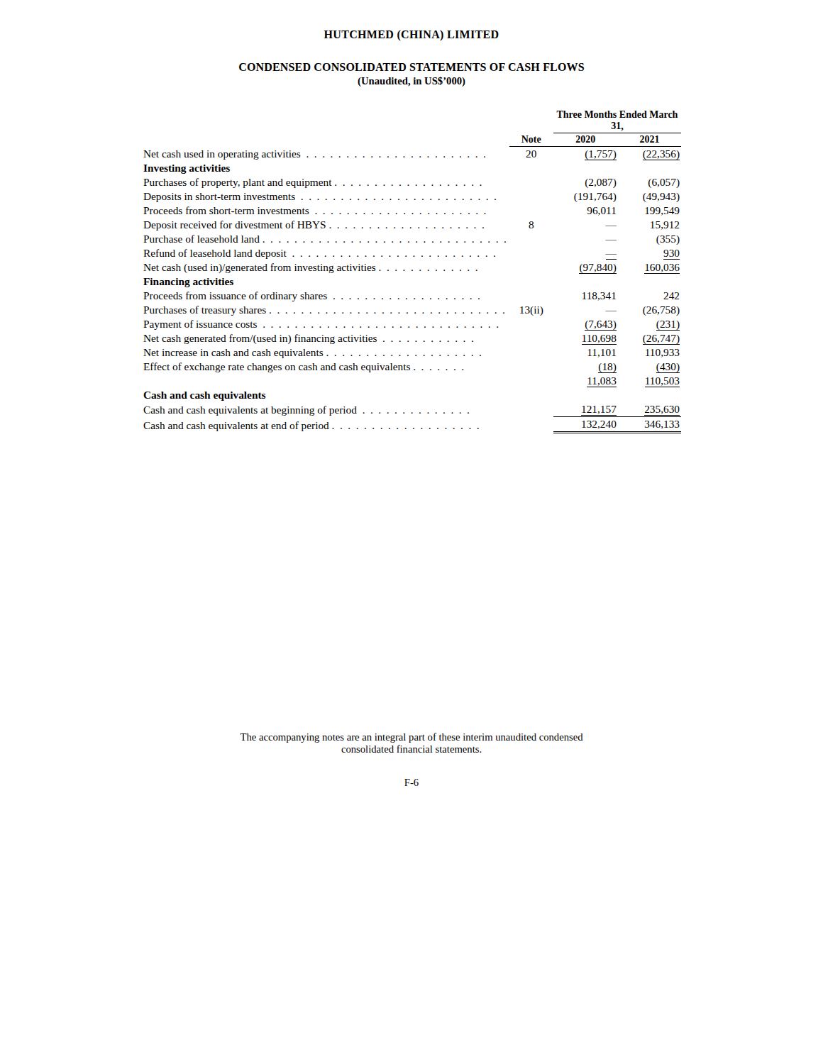HUTCHMED (CHINA) LIMITED
CONDENSED CONSOLIDATED STATEMENTS OF CASH FLOWS
(Unaudited, in US$’000)
| | | Three Months Ended March 31, |
| --- | --- | --- |
| | Note | 2020 | 2021 |
| Net cash used in operating activities . . . . . . . . . . . . . . . . . . . . . . . | 20 | (1,757) | (22,356) |
| Investing activities | | | |
| Purchases of property, plant and equipment . . . . . . . . . . . . . . . . . . . | | (2,087) | (6,057) |
| Deposits in short-term investments . . . . . . . . . . . . . . . . . . . . . . . . . | | (191,764) | (49,943) |
| Proceeds from short-term investments . . . . . . . . . . . . . . . . . . . . . . | | 96,011 | 199,549 |
| Deposit received for divestment of HBYS . . . . . . . . . . . . . . . . . . . . | 8 | — | 15,912 |
| Purchase of leasehold land . . . . . . . . . . . . . . . . . . . . . . . . . . . . . . . | | — | (355) |
| Refund of leasehold land deposit . . . . . . . . . . . . . . . . . . . . . . . . . . | | — | 930 |
| Net cash (used in)/generated from investing activities . . . . . . . . . . . . . | | (97,840) | 160,036 |
| Financing activities | | | |
| Proceeds from issuance of ordinary shares . . . . . . . . . . . . . . . . . . . | | 118,341 | 242 |
| Purchases of treasury shares . . . . . . . . . . . . . . . . . . . . . . . . . . . . . . | 13(ii) | — | (26,758) |
| Payment of issuance costs . . . . . . . . . . . . . . . . . . . . . . . . . . . . . . | | (7,643) | (231) |
| Net cash generated from/(used in) financing activities . . . . . . . . . . . . | | 110,698 | (26,747) |
| Net increase in cash and cash equivalents . . . . . . . . . . . . . . . . . . . . | | 11,101 | 110,933 |
| Effect of exchange rate changes on cash and cash equivalents . . . . . . . | | (18) | (430) |
| | | 11,083 | 110,503 |
| Cash and cash equivalents | | | |
| Cash and cash equivalents at beginning of period . . . . . . . . . . . . . . | | 121,157 | 235,630 |
| Cash and cash equivalents at end of period . . . . . . . . . . . . . . . . . . . | | 132,240 | 346,133 |
The accompanying notes are an integral part of these interim unaudited condensed
consolidated financial statements.
F-6